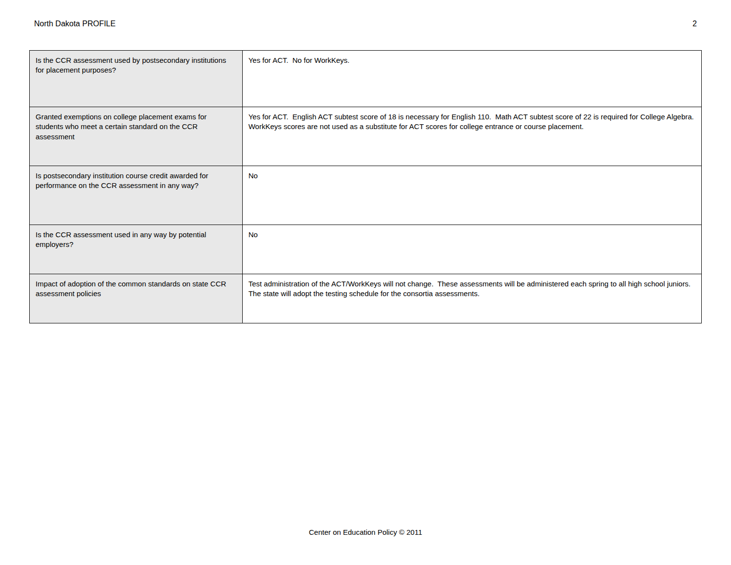North Dakota PROFILE 2
| Is the CCR assessment used by postsecondary institutions for placement purposes? | Yes for ACT. No for WorkKeys. |
| Granted exemptions on college placement exams for students who meet a certain standard on the CCR assessment | Yes for ACT. English ACT subtest score of 18 is necessary for English 110. Math ACT subtest score of 22 is required for College Algebra. WorkKeys scores are not used as a substitute for ACT scores for college entrance or course placement. |
| Is postsecondary institution course credit awarded for performance on the CCR assessment in any way? | No |
| Is the CCR assessment used in any way by potential employers? | No |
| Impact of adoption of the common standards on state CCR assessment policies | Test administration of the ACT/WorkKeys will not change. These assessments will be administered each spring to all high school juniors. The state will adopt the testing schedule for the consortia assessments. |
Center on Education Policy © 2011